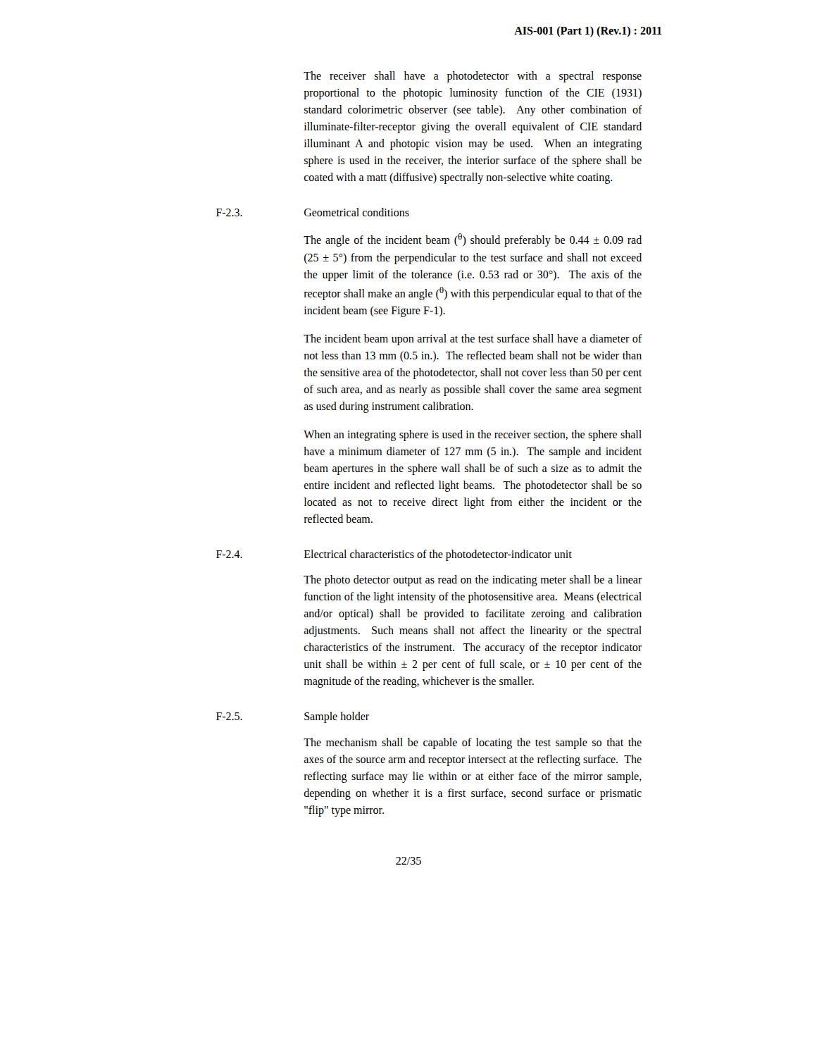AIS-001 (Part 1) (Rev.1) : 2011
The receiver shall have a photodetector with a spectral response proportional to the photopic luminosity function of the CIE (1931) standard colorimetric observer (see table). Any other combination of illuminate-filter-receptor giving the overall equivalent of CIE standard illuminant A and photopic vision may be used. When an integrating sphere is used in the receiver, the interior surface of the sphere shall be coated with a matt (diffusive) spectrally non-selective white coating.
F-2.3.
Geometrical conditions
The angle of the incident beam (θ) should preferably be 0.44 ± 0.09 rad (25 ± 5°) from the perpendicular to the test surface and shall not exceed the upper limit of the tolerance (i.e. 0.53 rad or 30°). The axis of the receptor shall make an angle (θ) with this perpendicular equal to that of the incident beam (see Figure F-1).
The incident beam upon arrival at the test surface shall have a diameter of not less than 13 mm (0.5 in.). The reflected beam shall not be wider than the sensitive area of the photodetector, shall not cover less than 50 per cent of such area, and as nearly as possible shall cover the same area segment as used during instrument calibration.
When an integrating sphere is used in the receiver section, the sphere shall have a minimum diameter of 127 mm (5 in.). The sample and incident beam apertures in the sphere wall shall be of such a size as to admit the entire incident and reflected light beams. The photodetector shall be so located as not to receive direct light from either the incident or the reflected beam.
F-2.4.
Electrical characteristics of the photodetector-indicator unit
The photo detector output as read on the indicating meter shall be a linear function of the light intensity of the photosensitive area. Means (electrical and/or optical) shall be provided to facilitate zeroing and calibration adjustments. Such means shall not affect the linearity or the spectral characteristics of the instrument. The accuracy of the receptor indicator unit shall be within ± 2 per cent of full scale, or ± 10 per cent of the magnitude of the reading, whichever is the smaller.
F-2.5.
Sample holder
The mechanism shall be capable of locating the test sample so that the axes of the source arm and receptor intersect at the reflecting surface. The reflecting surface may lie within or at either face of the mirror sample, depending on whether it is a first surface, second surface or prismatic "flip" type mirror.
22/35